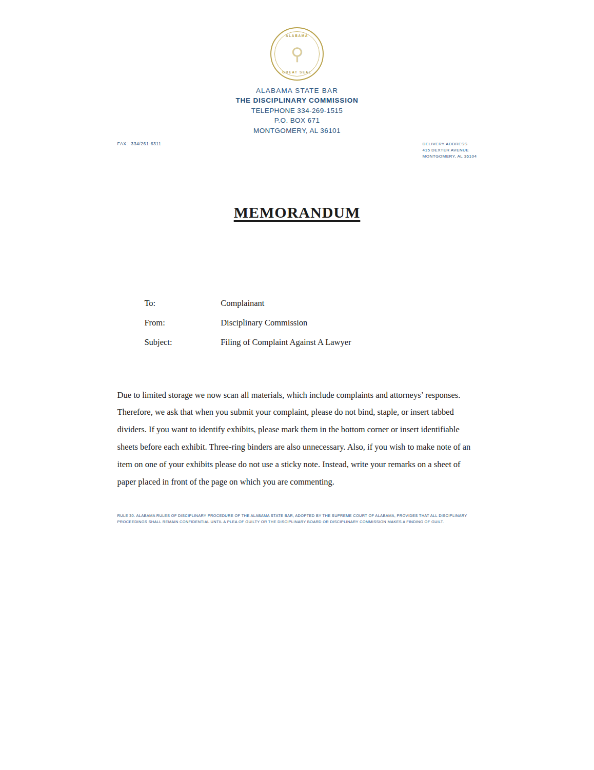ALABAMA
⚲
GREAT SEAL
ALABAMA STATE BAR
THE DISCIPLINARY COMMISSION
TELEPHONE 334-269-1515
P.O. BOX 671
MONTGOMERY, AL 36101
FAX: 334/261-6311
DELIVERY ADDRESS
415 DEXTER AVENUE
MONTGOMERY, AL 36104
MEMORANDUM
| To: | Complainant |
| From: | Disciplinary Commission |
| Subject: | Filing of Complaint Against A Lawyer |
Due to limited storage we now scan all materials, which include complaints and attorneys’ responses. Therefore, we ask that when you submit your complaint, please do not bind, staple, or insert tabbed dividers. If you want to identify exhibits, please mark them in the bottom corner or insert identifiable sheets before each exhibit. Three-ring binders are also unnecessary. Also, if you wish to make note of an item on one of your exhibits please do not use a sticky note. Instead, write your remarks on a sheet of paper placed in front of the page on which you are commenting.
RULE 30. ALABAMA RULES OF DISCIPLINARY PROCEDURE OF THE ALABAMA STATE BAR, ADOPTED BY THE SUPREME COURT OF ALABAMA, PROVIDES THAT ALL DISCIPLINARY PROCEEDINGS SHALL REMAIN CONFIDENTIAL UNTIL A PLEA OF GUILTY OR THE DISCIPLINARY BOARD OR DISCIPLINARY COMMISSION MAKES A FINDING OF GUILT.